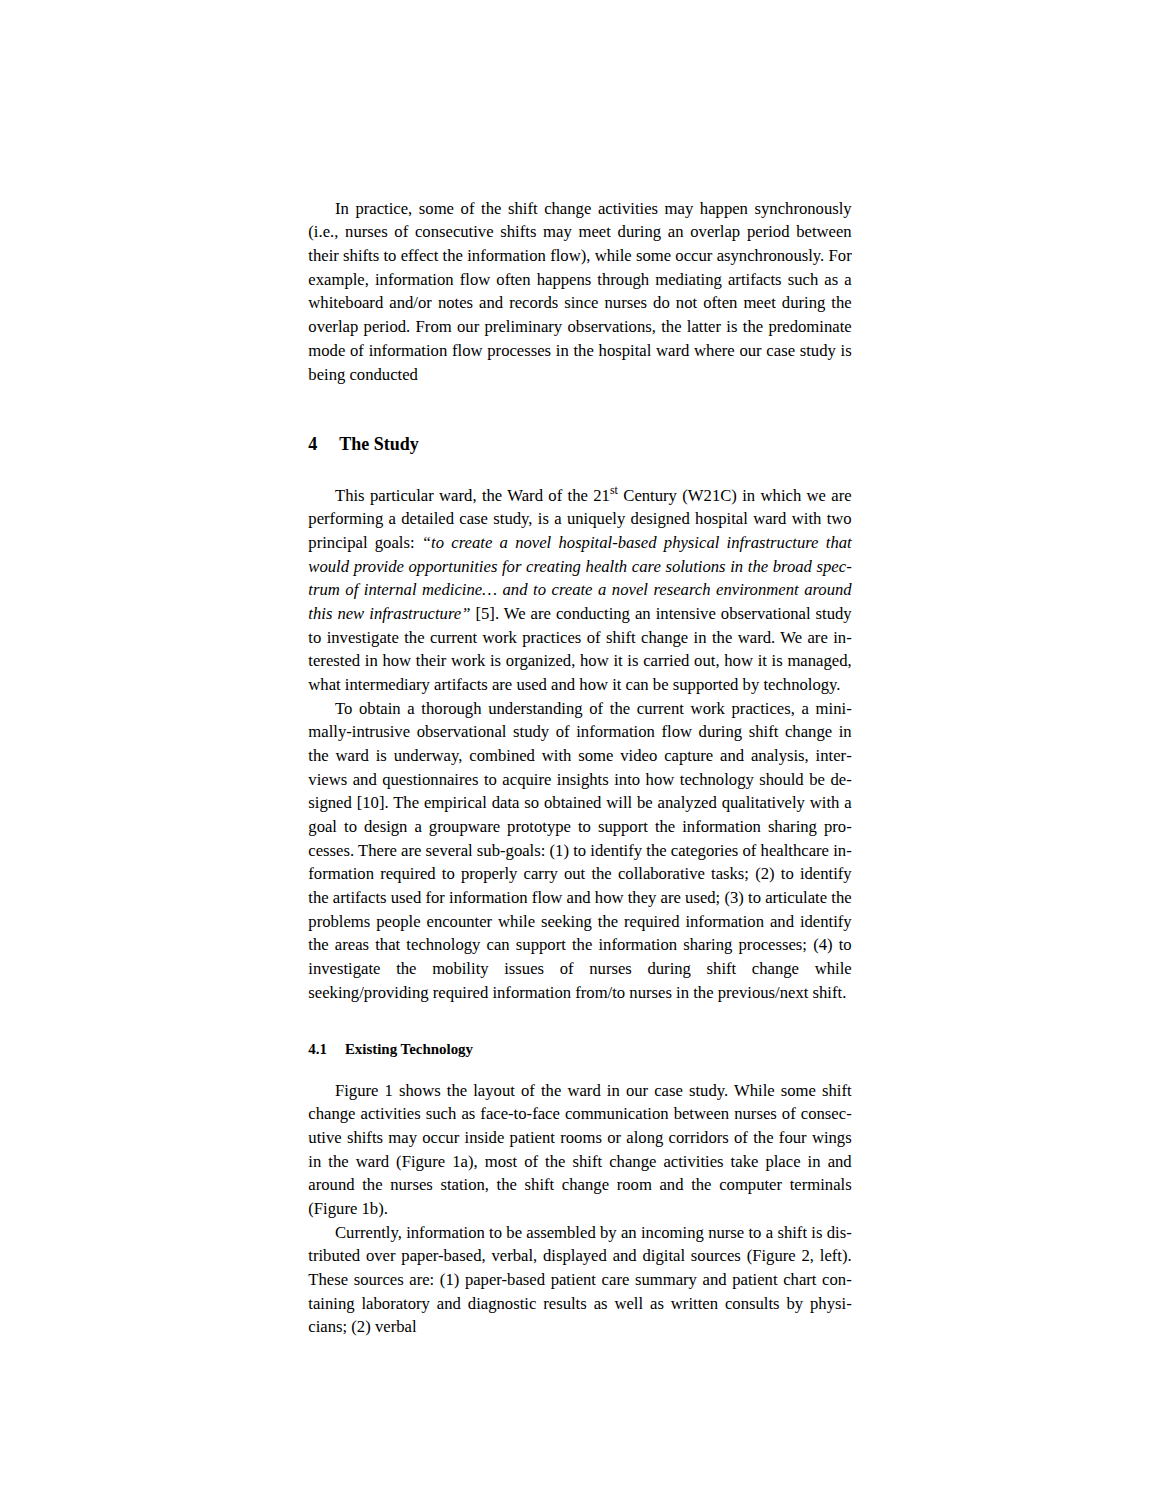In practice, some of the shift change activities may happen synchronously (i.e., nurses of consecutive shifts may meet during an overlap period between their shifts to effect the information flow), while some occur asynchronously. For example, information flow often happens through mediating artifacts such as a whiteboard and/or notes and records since nurses do not often meet during the overlap period. From our preliminary observations, the latter is the predominate mode of information flow processes in the hospital ward where our case study is being conducted
4 The Study
This particular ward, the Ward of the 21st Century (W21C) in which we are performing a detailed case study, is a uniquely designed hospital ward with two principal goals: “to create a novel hospital-based physical infrastructure that would provide opportunities for creating health care solutions in the broad spectrum of internal medicine… and to create a novel research environment around this new infrastructure” [5]. We are conducting an intensive observational study to investigate the current work practices of shift change in the ward. We are interested in how their work is organized, how it is carried out, how it is managed, what intermediary artifacts are used and how it can be supported by technology.
To obtain a thorough understanding of the current work practices, a minimally-intrusive observational study of information flow during shift change in the ward is underway, combined with some video capture and analysis, interviews and questionnaires to acquire insights into how technology should be designed [10]. The empirical data so obtained will be analyzed qualitatively with a goal to design a groupware prototype to support the information sharing processes. There are several sub-goals: (1) to identify the categories of healthcare information required to properly carry out the collaborative tasks; (2) to identify the artifacts used for information flow and how they are used; (3) to articulate the problems people encounter while seeking the required information and identify the areas that technology can support the information sharing processes; (4) to investigate the mobility issues of nurses during shift change while seeking/providing required information from/to nurses in the previous/next shift.
4.1 Existing Technology
Figure 1 shows the layout of the ward in our case study. While some shift change activities such as face-to-face communication between nurses of consecutive shifts may occur inside patient rooms or along corridors of the four wings in the ward (Figure 1a), most of the shift change activities take place in and around the nurses station, the shift change room and the computer terminals (Figure 1b).
Currently, information to be assembled by an incoming nurse to a shift is distributed over paper-based, verbal, displayed and digital sources (Figure 2, left). These sources are: (1) paper-based patient care summary and patient chart containing laboratory and diagnostic results as well as written consults by physicians; (2) verbal